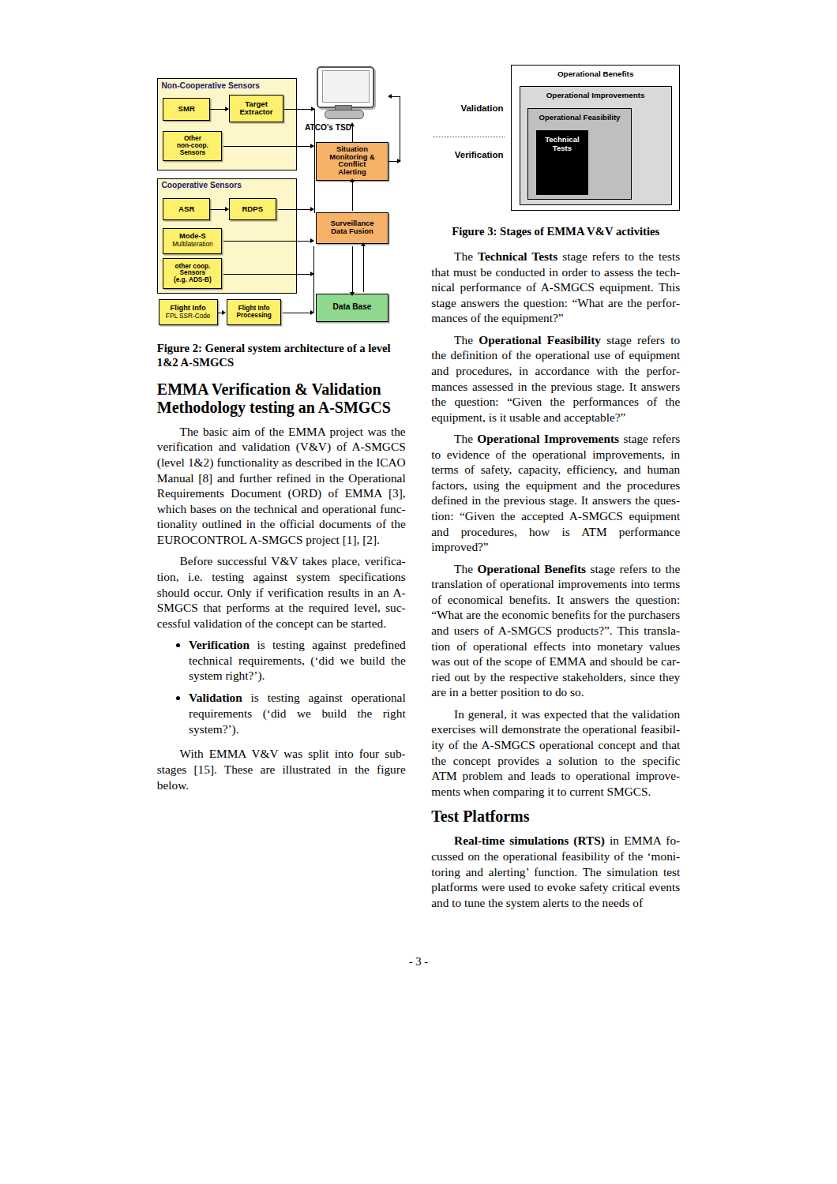Non-Cooperative Sensors
SMR
Target
Extractor
Other
non-coop.
Sensors
Cooperative Sensors
ASR
RDPS
Mode-S
Multilateration
other coop.
Sensors
(e.g. ADS-B)
Flight Info
FPL SSR-Code
Flight Info
Processing
ATCO's TSD
Situation
Monitoring &
Conflict
Alerting
Surveillance
Data Fusion
Data Base
Figure 2: General system architecture of a level 1&2 A-SMGCS
EMMA Verification & Validation Methodology testing an A-SMGCS
The basic aim of the EMMA project was the verification and validation (V&V) of A-SMGCS (level 1&2) functionality as described in the ICAO Manual [8] and further refined in the Operational Requirements Document (ORD) of EMMA [3], which bases on the technical and operational functionality outlined in the official documents of the EUROCONTROL A-SMGCS project [1], [2].
Before successful V&V takes place, verification, i.e. testing against system specifications should occur. Only if verification results in an A-SMGCS that performs at the required level, successful validation of the concept can be started.
Verification is testing against predefined technical requirements, (‘did we build the system right?’).
Validation is testing against operational requirements (‘did we build the right system?’).
With EMMA V&V was split into four sub-stages [15]. These are illustrated in the figure below.
Operational Benefits
Operational Improvements
Operational Feasibility
Technical
Tests
Validation
Verification
Figure 3: Stages of EMMA V&V activities
The Technical Tests stage refers to the tests that must be conducted in order to assess the technical performance of A-SMGCS equipment. This stage answers the question: “What are the performances of the equipment?”
The Operational Feasibility stage refers to the definition of the operational use of equipment and procedures, in accordance with the performances assessed in the previous stage. It answers the question: “Given the performances of the equipment, is it usable and acceptable?”
The Operational Improvements stage refers to evidence of the operational improvements, in terms of safety, capacity, efficiency, and human factors, using the equipment and the procedures defined in the previous stage. It answers the question: “Given the accepted A-SMGCS equipment and procedures, how is ATM performance improved?”
The Operational Benefits stage refers to the translation of operational improvements into terms of economical benefits. It answers the question: “What are the economic benefits for the purchasers and users of A-SMGCS products?”. This translation of operational effects into monetary values was out of the scope of EMMA and should be carried out by the respective stakeholders, since they are in a better position to do so.
In general, it was expected that the validation exercises will demonstrate the operational feasibility of the A-SMGCS operational concept and that the concept provides a solution to the specific ATM problem and leads to operational improvements when comparing it to current SMGCS.
Test Platforms
Real-time simulations (RTS) in EMMA focussed on the operational feasibility of the ‘monitoring and alerting’ function. The simulation test platforms were used to evoke safety critical events and to tune the system alerts to the needs of
- 3 -